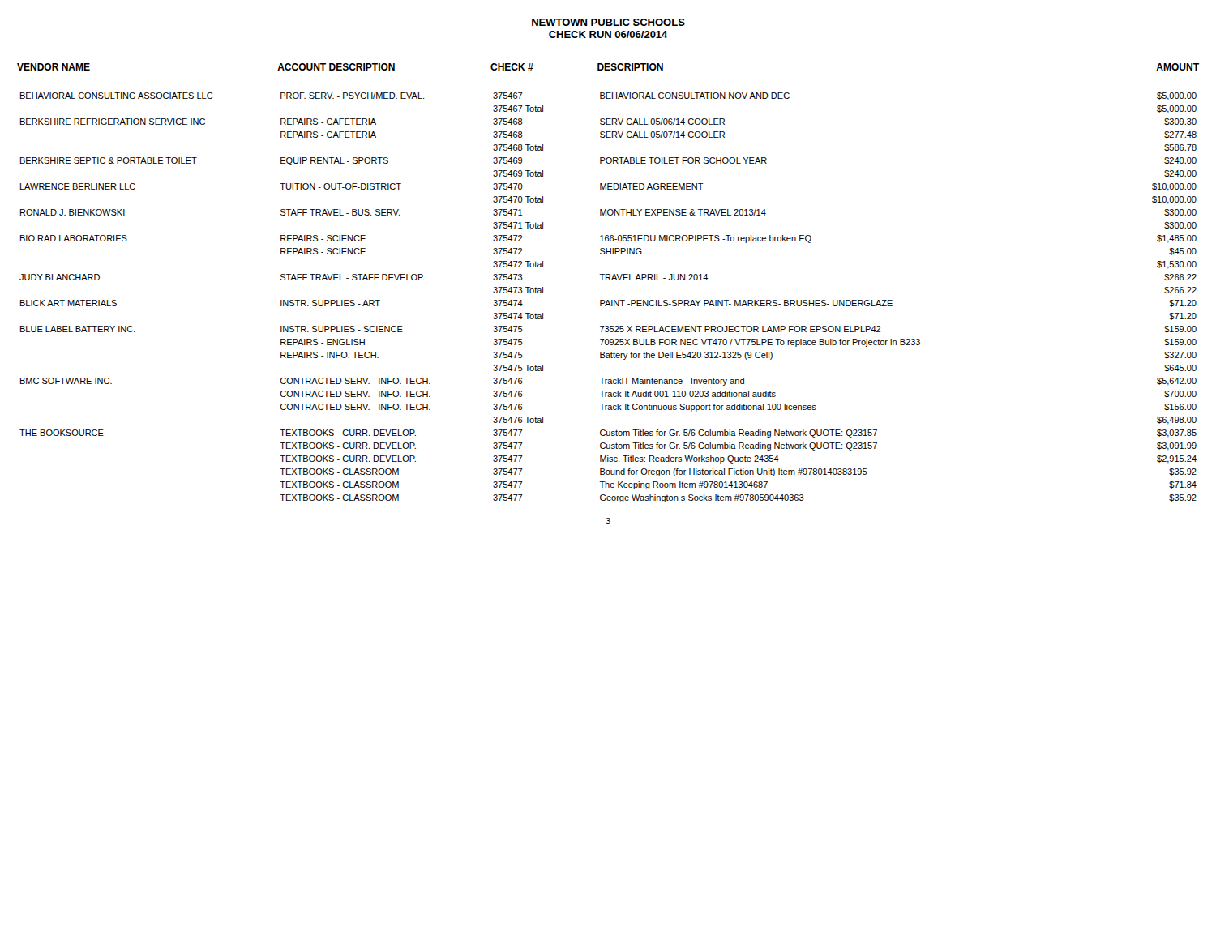NEWTOWN PUBLIC SCHOOLS
CHECK RUN 06/06/2014
| VENDOR NAME | ACCOUNT DESCRIPTION | CHECK # | DESCRIPTION | AMOUNT |
| --- | --- | --- | --- | --- |
| BEHAVIORAL CONSULTING ASSOCIATES LLC | PROF. SERV. - PSYCH/MED. EVAL. | 375467 | BEHAVIORAL CONSULTATION NOV AND DEC | $5,000.00 |
| | | 375467 Total | | $5,000.00 |
| BERKSHIRE REFRIGERATION SERVICE INC | REPAIRS - CAFETERIA | 375468 | SERV CALL 05/06/14 COOLER | $309.30 |
| | REPAIRS - CAFETERIA | 375468 | SERV CALL 05/07/14 COOLER | $277.48 |
| | | 375468 Total | | $586.78 |
| BERKSHIRE SEPTIC & PORTABLE TOILET | EQUIP RENTAL - SPORTS | 375469 | PORTABLE TOILET FOR SCHOOL YEAR | $240.00 |
| | | 375469 Total | | $240.00 |
| LAWRENCE BERLINER LLC | TUITION - OUT-OF-DISTRICT | 375470 | MEDIATED AGREEMENT | $10,000.00 |
| | | 375470 Total | | $10,000.00 |
| RONALD J. BIENKOWSKI | STAFF TRAVEL - BUS. SERV. | 375471 | MONTHLY EXPENSE & TRAVEL 2013/14 | $300.00 |
| | | 375471 Total | | $300.00 |
| BIO RAD LABORATORIES | REPAIRS - SCIENCE | 375472 | 166-0551EDU MICROPIPETS -To replace broken EQ | $1,485.00 |
| | REPAIRS - SCIENCE | 375472 | SHIPPING | $45.00 |
| | | 375472 Total | | $1,530.00 |
| JUDY BLANCHARD | STAFF TRAVEL - STAFF DEVELOP. | 375473 | TRAVEL APRIL - JUN 2014 | $266.22 |
| | | 375473 Total | | $266.22 |
| BLICK ART MATERIALS | INSTR. SUPPLIES - ART | 375474 | PAINT -PENCILS-SPRAY PAINT- MARKERS- BRUSHES- UNDERGLAZE | $71.20 |
| | | 375474 Total | | $71.20 |
| BLUE LABEL BATTERY INC. | INSTR. SUPPLIES - SCIENCE | 375475 | 73525 X REPLACEMENT PROJECTOR LAMP FOR EPSON ELPLP42 | $159.00 |
| | REPAIRS - ENGLISH | 375475 | 70925X BULB FOR NEC VT470 / VT75LPE To replace Bulb for Projector in B233 | $159.00 |
| | REPAIRS - INFO. TECH. | 375475 | Battery for the Dell E5420 312-1325 (9 Cell) | $327.00 |
| | | 375475 Total | | $645.00 |
| BMC SOFTWARE INC. | CONTRACTED SERV. - INFO. TECH. | 375476 | TrackIT Maintenance - Inventory and | $5,642.00 |
| | CONTRACTED SERV. - INFO. TECH. | 375476 | Track-It Audit 001-110-0203 additional audits | $700.00 |
| | CONTRACTED SERV. - INFO. TECH. | 375476 | Track-It Continuous Support for additional 100 licenses | $156.00 |
| | | 375476 Total | | $6,498.00 |
| THE BOOKSOURCE | TEXTBOOKS - CURR. DEVELOP. | 375477 | Custom Titles for Gr. 5/6 Columbia Reading Network QUOTE: Q23157 | $3,037.85 |
| | TEXTBOOKS - CURR. DEVELOP. | 375477 | Custom Titles for Gr. 5/6 Columbia Reading Network QUOTE: Q23157 | $3,091.99 |
| | TEXTBOOKS - CURR. DEVELOP. | 375477 | Misc. Titles: Readers Workshop Quote 24354 | $2,915.24 |
| | TEXTBOOKS - CLASSROOM | 375477 | Bound for Oregon (for Historical Fiction Unit) Item #9780140383195 | $35.92 |
| | TEXTBOOKS - CLASSROOM | 375477 | The Keeping Room Item #9780141304687 | $71.84 |
| | TEXTBOOKS - CLASSROOM | 375477 | George Washington s Socks Item #9780590440363 | $35.92 |
3